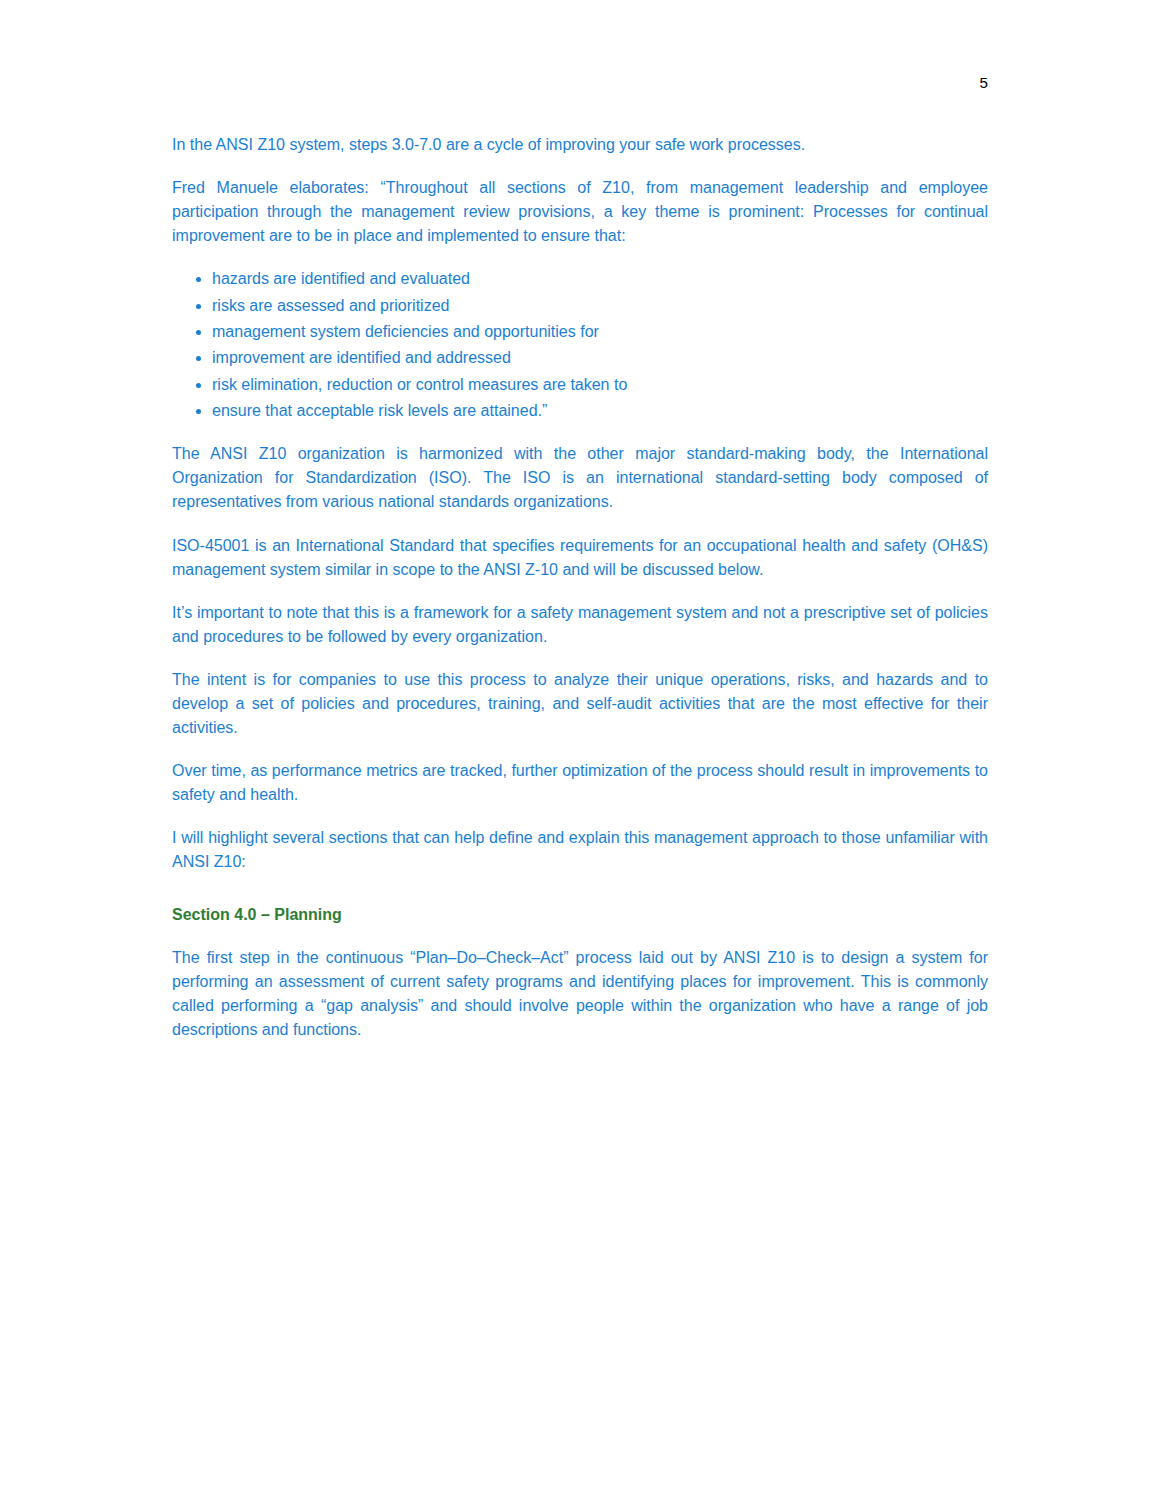5
In the ANSI Z10 system, steps 3.0-7.0 are a cycle of improving your safe work processes.
Fred Manuele elaborates: “Throughout all sections of Z10, from management leadership and employee participation through the management review provisions, a key theme is prominent: Processes for continual improvement are to be in place and implemented to ensure that:
hazards are identified and evaluated
risks are assessed and prioritized
management system deficiencies and opportunities for
improvement are identified and addressed
risk elimination, reduction or control measures are taken to
ensure that acceptable risk levels are attained.”
The ANSI Z10 organization is harmonized with the other major standard-making body, the International Organization for Standardization (ISO). The ISO is an international standard-setting body composed of representatives from various national standards organizations.
ISO-45001 is an International Standard that specifies requirements for an occupational health and safety (OH&S) management system similar in scope to the ANSI Z-10 and will be discussed below.
It’s important to note that this is a framework for a safety management system and not a prescriptive set of policies and procedures to be followed by every organization.
The intent is for companies to use this process to analyze their unique operations, risks, and hazards and to develop a set of policies and procedures, training, and self-audit activities that are the most effective for their activities.
Over time, as performance metrics are tracked, further optimization of the process should result in improvements to safety and health.
I will highlight several sections that can help define and explain this management approach to those unfamiliar with ANSI Z10:
Section 4.0 – Planning
The first step in the continuous “Plan–Do–Check–Act” process laid out by ANSI Z10 is to design a system for performing an assessment of current safety programs and identifying places for improvement. This is commonly called performing a “gap analysis” and should involve people within the organization who have a range of job descriptions and functions.